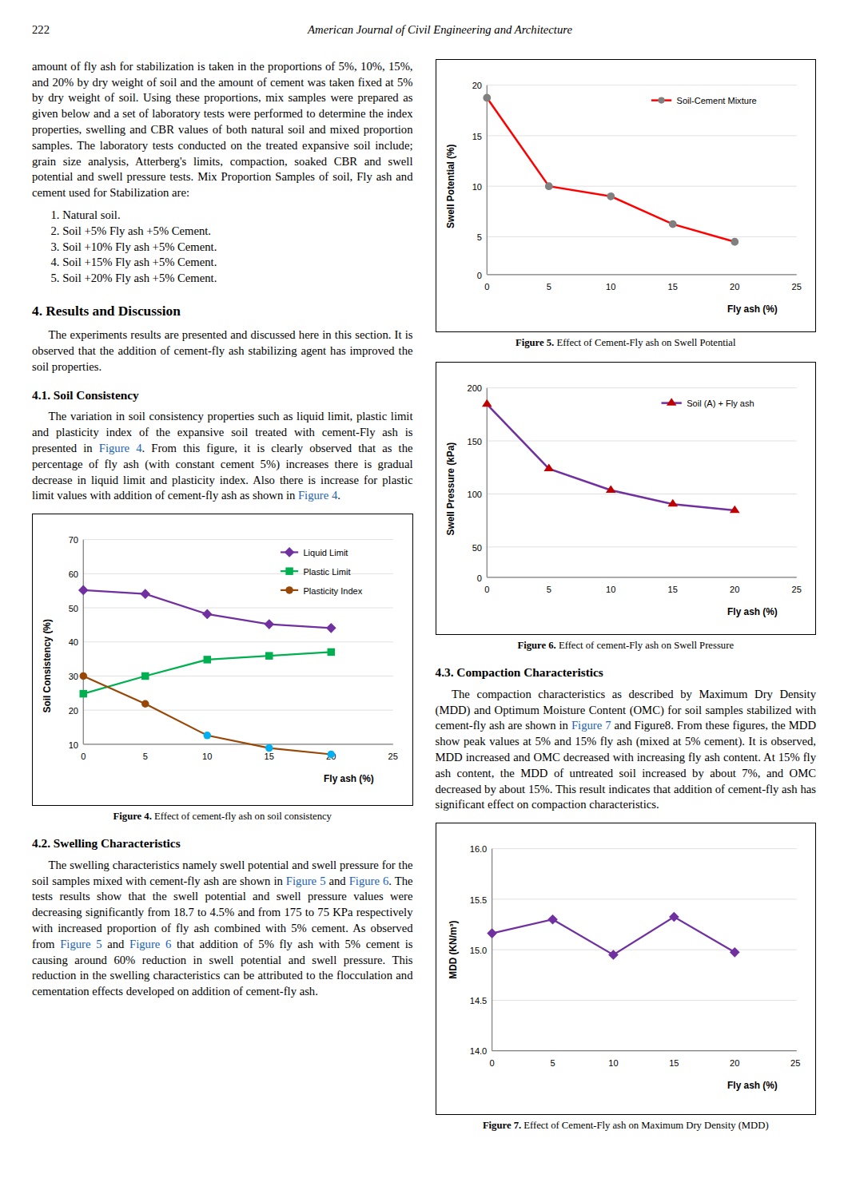222
American Journal of Civil Engineering and Architecture
amount of fly ash for stabilization is taken in the proportions of 5%, 10%, 15%, and 20% by dry weight of soil and the amount of cement was taken fixed at 5% by dry weight of soil. Using these proportions, mix samples were prepared as given below and a set of laboratory tests were performed to determine the index properties, swelling and CBR values of both natural soil and mixed proportion samples. The laboratory tests conducted on the treated expansive soil include; grain size analysis, Atterberg's limits, compaction, soaked CBR and swell potential and swell pressure tests. Mix Proportion Samples of soil, Fly ash and cement used for Stabilization are:
Natural soil.
Soil +5% Fly ash +5% Cement.
Soil +10% Fly ash +5% Cement.
Soil +15% Fly ash +5% Cement.
Soil +20% Fly ash +5% Cement.
4. Results and Discussion
The experiments results are presented and discussed here in this section. It is observed that the addition of cement-fly ash stabilizing agent has improved the soil properties.
4.1. Soil Consistency
The variation in soil consistency properties such as liquid limit, plastic limit and plasticity index of the expansive soil treated with cement-Fly ash is presented in Figure 4. From this figure, it is clearly observed that as the percentage of fly ash (with constant cement 5%) increases there is gradual decrease in liquid limit and plasticity index. Also there is increase for plastic limit values with addition of cement-fly ash as shown in Figure 4.
70 60 50 40 30 20 10 0 5 10 15 20 25 Soil Consistency (%) Fly ash (%) Liquid Limit Plastic Limit Plasticity Index
Figure 4. Effect of cement-fly ash on soil consistency
4.2. Swelling Characteristics
The swelling characteristics namely swell potential and swell pressure for the soil samples mixed with cement-fly ash are shown in Figure 5 and Figure 6. The tests results show that the swell potential and swell pressure values were decreasing significantly from 18.7 to 4.5% and from 175 to 75 KPa respectively with increased proportion of fly ash combined with 5% cement. As observed from Figure 5 and Figure 6 that addition of 5% fly ash with 5% cement is causing around 60% reduction in swell potential and swell pressure. This reduction in the swelling characteristics can be attributed to the flocculation and cementation effects developed on addition of cement-fly ash.
20 15 10 5 0 0 5 10 15 20 25 Swell Potential (%) Fly ash (%) Soil-Cement Mixture
Figure 5. Effect of Cement-Fly ash on Swell Potential
200 150 100 50 0 0 5 10 15 20 25 Swell Pressure (kPa) Fly ash (%) Soil (A) + Fly ash
Figure 6. Effect of cement-Fly ash on Swell Pressure
4.3. Compaction Characteristics
The compaction characteristics as described by Maximum Dry Density (MDD) and Optimum Moisture Content (OMC) for soil samples stabilized with cement-fly ash are shown in Figure 7 and Figure8. From these figures, the MDD show peak values at 5% and 15% fly ash (mixed at 5% cement). It is observed, MDD increased and OMC decreased with increasing fly ash content. At 15% fly ash content, the MDD of untreated soil increased by about 7%, and OMC decreased by about 15%. This result indicates that addition of cement-fly ash has significant effect on compaction characteristics.
16.0 15.5 15.0 14.5 14.0 0 5 10 15 20 25 MDD (KN/m³) Fly ash (%)
Figure 7. Effect of Cement-Fly ash on Maximum Dry Density (MDD)